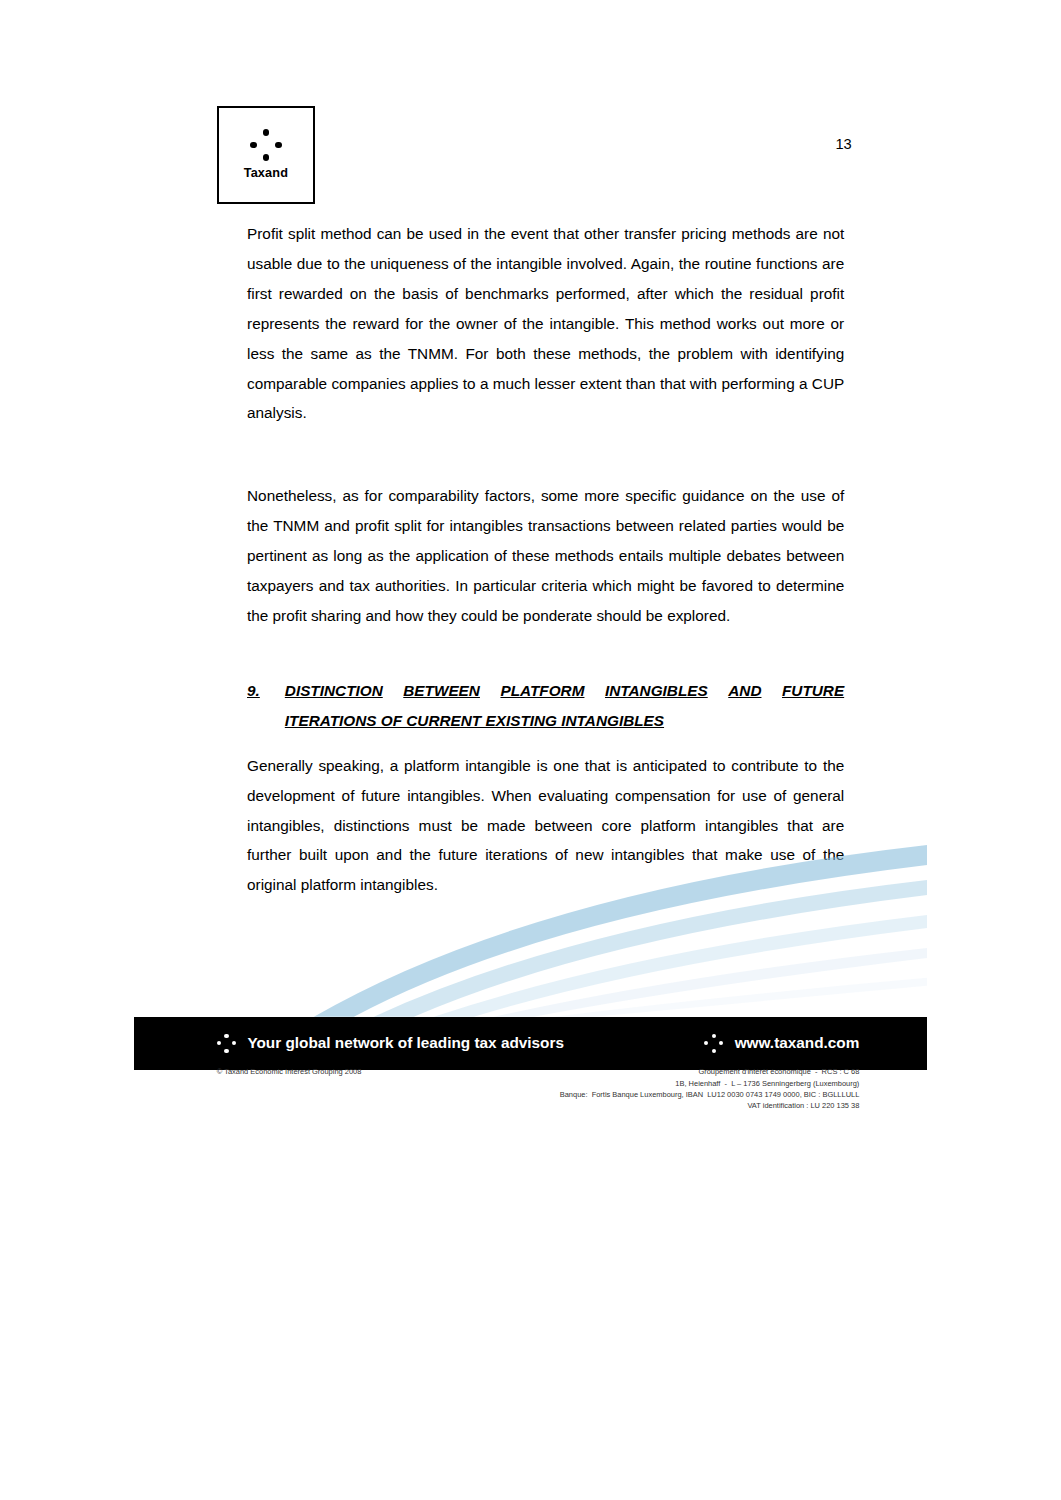Taxand
13
Profit split method can be used in the event that other transfer pricing methods are not usable due to the uniqueness of the intangible involved. Again, the routine functions are first rewarded on the basis of benchmarks performed, after which the residual profit represents the reward for the owner of the intangible. This method works out more or less the same as the TNMM. For both these methods, the problem with identifying comparable companies applies to a much lesser extent than that with performing a CUP analysis.
Nonetheless, as for comparability factors, some more specific guidance on the use of the TNMM and profit split for intangibles transactions between related parties would be pertinent as long as the application of these methods entails multiple debates between taxpayers and tax authorities. In particular criteria which might be favored to determine the profit sharing and how they could be ponderate should be explored.
9.
DISTINCTION BETWEEN PLATFORM INTANGIBLES AND FUTURE
ITERATIONS OF CURRENT EXISTING INTANGIBLES
Generally speaking, a platform intangible is one that is anticipated to contribute to the development of future intangibles. When evaluating compensation for use of general intangibles, distinctions must be made between core platform intangibles that are further built upon and the future iterations of new intangibles that make use of the original platform intangibles.
Your global network of leading tax advisors
www.taxand.com
© Taxand Economic Interest Grouping 2008
Groupement d'intérêt économique - RCS : C 68
1B, Heienhaff - L – 1736 Senningerberg (Luxembourg)
Banque: Fortis Banque Luxembourg, IBAN LU12 0030 0743 1749 0000, BIC : BGLLLULL
VAT identification : LU 220 135 38